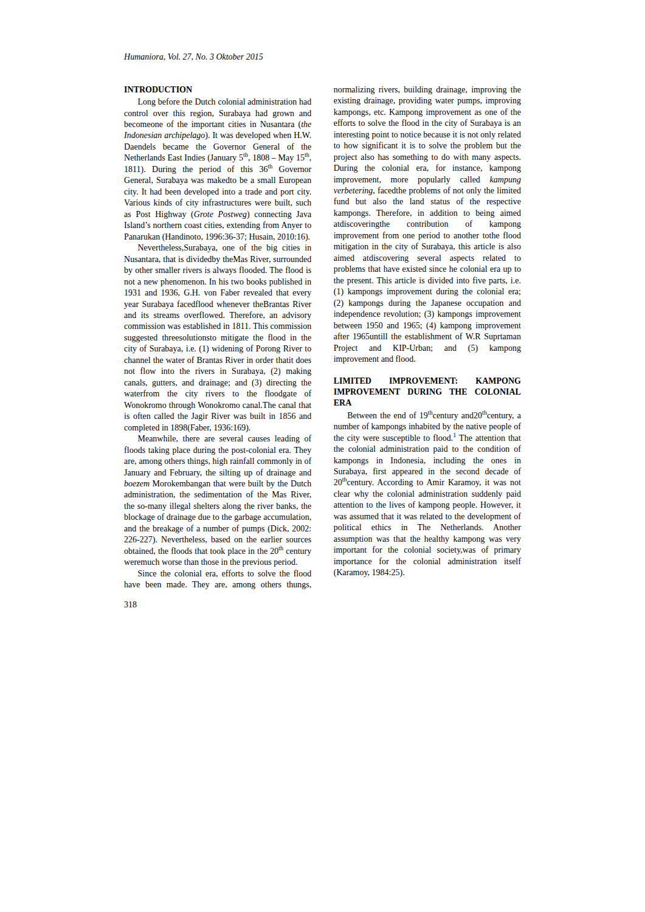Humaniora, Vol. 27, No. 3 Oktober 2015
Introduction
Long before the Dutch colonial administration had control over this region, Surabaya had grown and becomeone of the important cities in Nusantara (the Indonesian archipelago). It was developed when H.W. Daendels became the Governor General of the Netherlands East Indies (January 5th, 1808 – May 15th, 1811). During the period of this 36th Governor General, Surabaya was makedto be a small European city. It had been developed into a trade and port city. Various kinds of city infrastructures were built, such as Post Highway (Grote Postweg) connecting Java Island’s northern coast cities, extending from Anyer to Panarukan (Handinoto, 1996:36-37; Husain, 2010:16).
Nevertheless,Surabaya, one of the big cities in Nusantara, that is dividedby theMas River, surrounded by other smaller rivers is always flooded. The flood is not a new phenomenon. In his two books published in 1931 and 1936, G.H. von Faber revealed that every year Surabaya facedflood whenever theBrantas River and its streams overflowed. Therefore, an advisory commission was established in 1811. This commission suggested threesolutionsto mitigate the flood in the city of Surabaya, i.e. (1) widening of Porong River to channel the water of Brantas River in order thatit does not flow into the rivers in Surabaya, (2) making canals, gutters, and drainage; and (3) directing the waterfrom the city rivers to the floodgate of Wonokromo through Wonokromo canal.The canal that is often called the Jagir River was built in 1856 and completed in 1898(Faber, 1936:169).
Meanwhile, there are several causes leading of floods taking place during the post-colonial era. They are, among others things, high rainfall commonly in of January and February, the silting up of drainage and boezem Morokembangan that were built by the Dutch administration, the sedimentation of the Mas River, the so-many illegal shelters along the river banks, the blockage of drainage due to the garbage accumulation, and the breakage of a number of pumps (Dick, 2002: 226-227). Nevertheless, based on the earlier sources obtained, the floods that took place in the 20th century weremuch worse than those in the previous period.
Since the colonial era, efforts to solve the flood have been made. They are, among others thungs, normalizing rivers, building drainage, improving the existing drainage, providing water pumps, improving kampongs, etc. Kampong improvement as one of the efforts to solve the flood in the city of Surabaya is an interesting point to notice because it is not only related to how significant it is to solve the problem but the project also has something to do with many aspects. During the colonial era, for instance, kampong improvement, more popularly called kampung verbetering, facedthe problems of not only the limited fund but also the land status of the respective kampongs. Therefore, in addition to being aimed atdiscoveringthe contribution of kampong improvement from one period to another tothe flood mitigation in the city of Surabaya, this article is also aimed atdiscovering several aspects related to problems that have existed since he colonial era up to the present. This article is divided into five parts, i.e. (1) kampongs improvement during the colonial era; (2) kampongs during the Japanese occupation and independence revolution; (3) kampongs improvement between 1950 and 1965; (4) kampong improvement after 1965untill the establishment of W.R Suprtaman Project and KIP-Urban; and (5) kampong improvement and flood.
Limited Improvement: Kampong Improvement During the Colonial Era
Between the end of 19thcentury and20thcentury, a number of kampongs inhabited by the native people of the city were susceptible to flood.1 The attention that the colonial administration paid to the condition of kampongs in Indonesia, including the ones in Surabaya, first appeared in the second decade of 20thcentury. According to Amir Karamoy, it was not clear why the colonial administration suddenly paid attention to the lives of kampong people. However, it was assumed that it was related to the development of political ethics in The Netherlands. Another assumption was that the healthy kampong was very important for the colonial society,was of primary importance for the colonial administration itself (Karamoy, 1984:25).
318